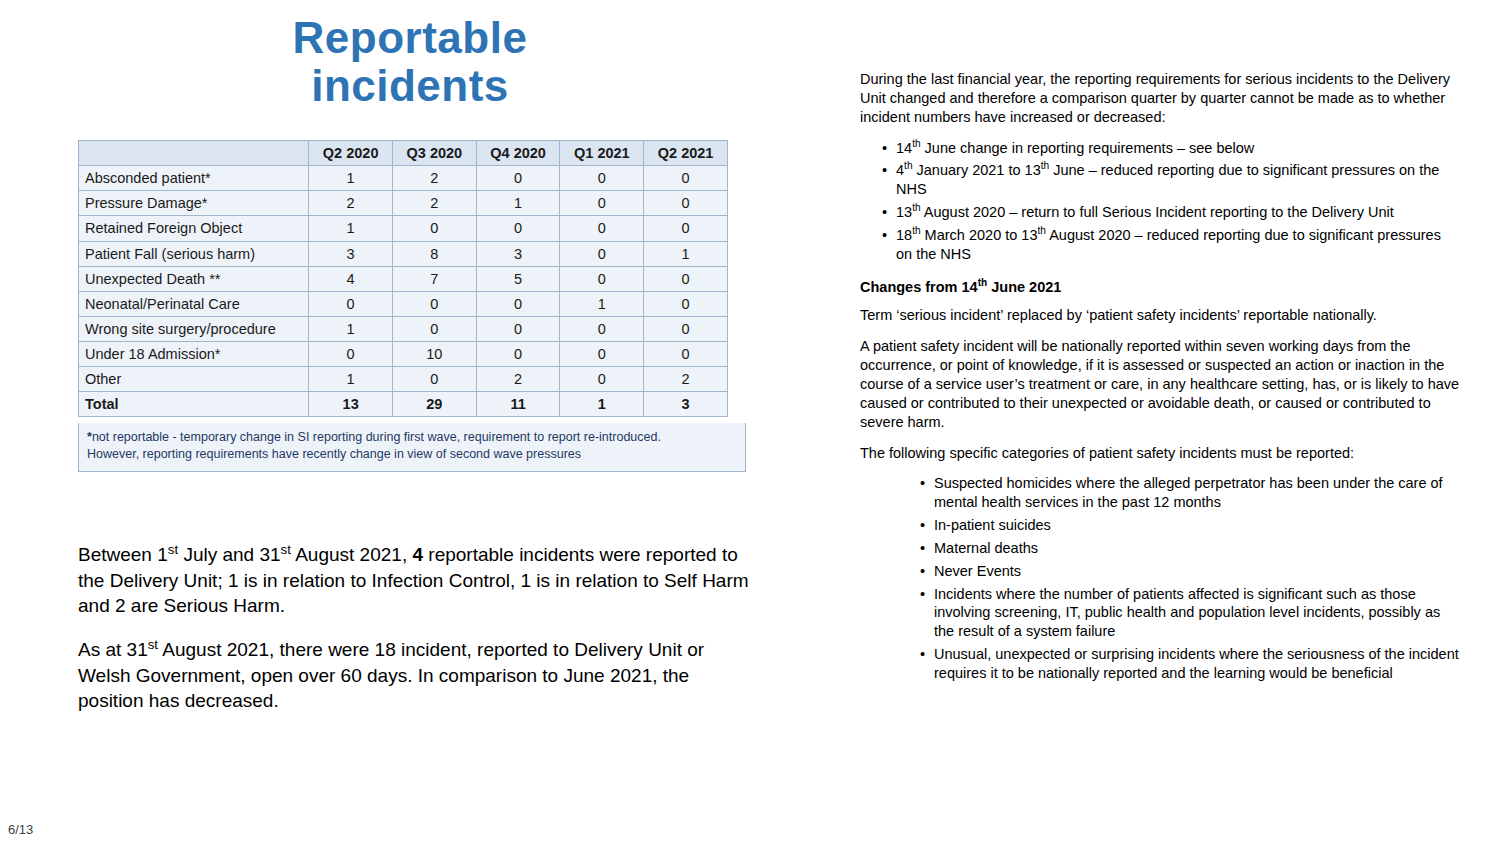Reportable
incidents
| | Q2 2020 | Q3 2020 | Q4 2020 | Q1 2021 | Q2 2021 |
| --- | --- | --- | --- | --- | --- |
| Absconded patient* | 1 | 2 | 0 | 0 | 0 |
| Pressure Damage* | 2 | 2 | 1 | 0 | 0 |
| Retained Foreign Object | 1 | 0 | 0 | 0 | 0 |
| Patient Fall (serious harm) | 3 | 8 | 3 | 0 | 1 |
| Unexpected Death ** | 4 | 7 | 5 | 0 | 0 |
| Neonatal/Perinatal Care | 0 | 0 | 0 | 1 | 0 |
| Wrong site surgery/procedure | 1 | 0 | 0 | 0 | 0 |
| Under 18 Admission* | 0 | 10 | 0 | 0 | 0 |
| Other | 1 | 0 | 2 | 0 | 2 |
| Total | 13 | 29 | 11 | 1 | 3 |
*not reportable - temporary change in SI reporting during first wave, requirement to report re-introduced.
However, reporting requirements have recently change in view of second wave pressures
Between 1st July and 31st August 2021, 4 reportable incidents were reported to the Delivery Unit; 1 is in relation to Infection Control, 1 is in relation to Self Harm and 2 are Serious Harm.
As at 31st August 2021, there were 18 incident, reported to Delivery Unit or Welsh Government, open over 60 days. In comparison to June 2021, the position has decreased.
During the last financial year, the reporting requirements for serious incidents to the Delivery Unit changed and therefore a comparison quarter by quarter cannot be made as to whether incident numbers have increased or decreased:
14th June change in reporting requirements – see below
4th January 2021 to 13th June – reduced reporting due to significant pressures on the NHS
13th August 2020 – return to full Serious Incident reporting to the Delivery Unit
18th March 2020 to 13th August 2020 – reduced reporting due to significant pressures on the NHS
Changes from 14th June 2021
Term ‘serious incident’ replaced by ‘patient safety incidents’ reportable nationally.
A patient safety incident will be nationally reported within seven working days from the occurrence, or point of knowledge, if it is assessed or suspected an action or inaction in the course of a service user’s treatment or care, in any healthcare setting, has, or is likely to have caused or contributed to their unexpected or avoidable death, or caused or contributed to severe harm.
The following specific categories of patient safety incidents must be reported:
Suspected homicides where the alleged perpetrator has been under the care of mental health services in the past 12 months
In-patient suicides
Maternal deaths
Never Events
Incidents where the number of patients affected is significant such as those involving screening, IT, public health and population level incidents, possibly as the result of a system failure
Unusual, unexpected or surprising incidents where the seriousness of the incident requires it to be nationally reported and the learning would be beneficial
6/13